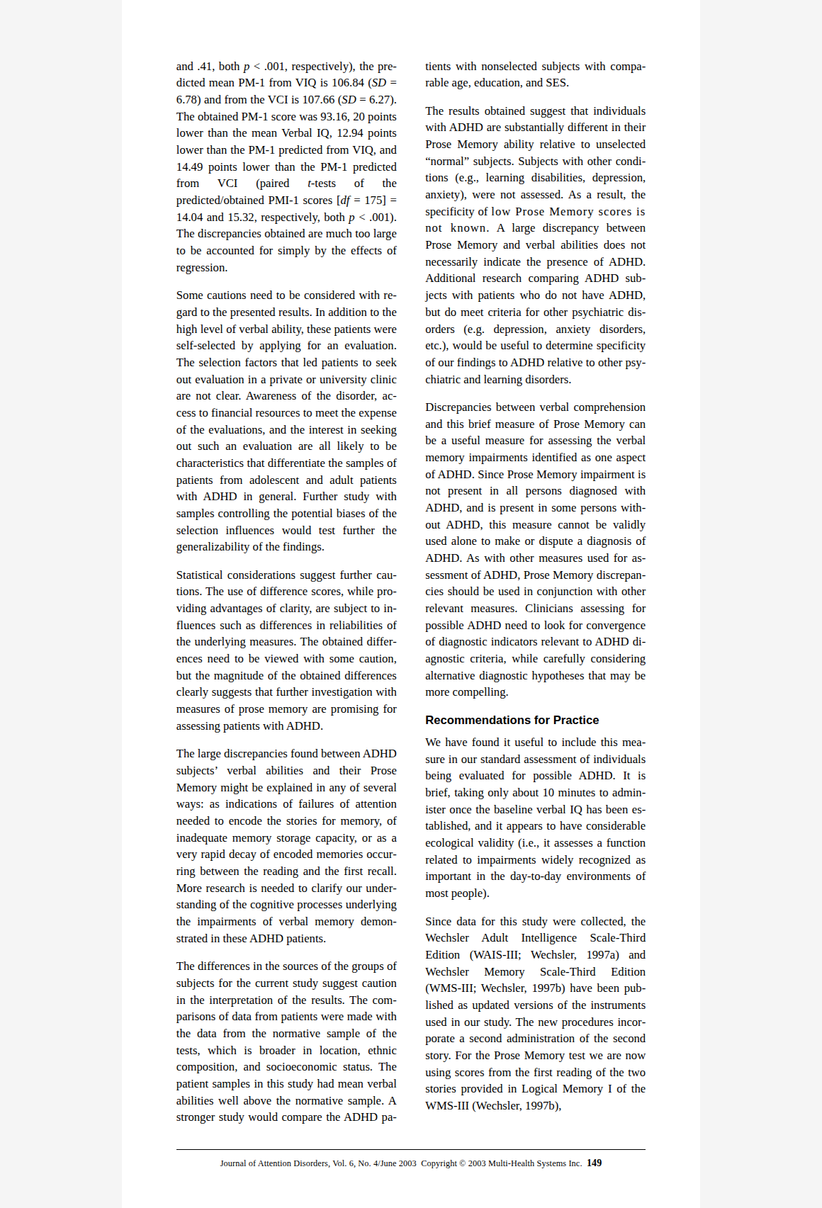and .41, both p < .001, respectively), the predicted mean PM-1 from VIQ is 106.84 (SD = 6.78) and from the VCI is 107.66 (SD = 6.27). The obtained PM-1 score was 93.16, 20 points lower than the mean Verbal IQ, 12.94 points lower than the PM-1 predicted from VIQ, and 14.49 points lower than the PM-1 predicted from VCI (paired t-tests of the predicted/obtained PMI-1 scores [df = 175] = 14.04 and 15.32, respectively, both p < .001). The discrepancies obtained are much too large to be accounted for simply by the effects of regression.
Some cautions need to be considered with regard to the presented results. In addition to the high level of verbal ability, these patients were self-selected by applying for an evaluation. The selection factors that led patients to seek out evaluation in a private or university clinic are not clear. Awareness of the disorder, access to financial resources to meet the expense of the evaluations, and the interest in seeking out such an evaluation are all likely to be characteristics that differentiate the samples of patients from adolescent and adult patients with ADHD in general. Further study with samples controlling the potential biases of the selection influences would test further the generalizability of the findings.
Statistical considerations suggest further cautions. The use of difference scores, while providing advantages of clarity, are subject to influences such as differences in reliabilities of the underlying measures. The obtained differences need to be viewed with some caution, but the magnitude of the obtained differences clearly suggests that further investigation with measures of prose memory are promising for assessing patients with ADHD.
The large discrepancies found between ADHD subjects’ verbal abilities and their Prose Memory might be explained in any of several ways: as indications of failures of attention needed to encode the stories for memory, of inadequate memory storage capacity, or as a very rapid decay of encoded memories occurring between the reading and the first recall. More research is needed to clarify our understanding of the cognitive processes underlying the impairments of verbal memory demonstrated in these ADHD patients.
The differences in the sources of the groups of subjects for the current study suggest caution in the interpretation of the results. The comparisons of data from patients were made with the data from the normative sample of the tests, which is broader in location, ethnic composition, and socioeconomic status. The patient samples in this study had mean verbal abilities well above the normative sample. A stronger study would compare the ADHD patients with nonselected subjects with comparable age, education, and SES.
The results obtained suggest that individuals with ADHD are substantially different in their Prose Memory ability relative to unselected “normal” subjects. Subjects with other conditions (e.g., learning disabilities, depression, anxiety), were not assessed. As a result, the specificity of low Prose Memory scores is not known. A large discrepancy between Prose Memory and verbal abilities does not necessarily indicate the presence of ADHD. Additional research comparing ADHD subjects with patients who do not have ADHD, but do meet criteria for other psychiatric disorders (e.g. depression, anxiety disorders, etc.), would be useful to determine specificity of our findings to ADHD relative to other psychiatric and learning disorders.
Discrepancies between verbal comprehension and this brief measure of Prose Memory can be a useful measure for assessing the verbal memory impairments identified as one aspect of ADHD. Since Prose Memory impairment is not present in all persons diagnosed with ADHD, and is present in some persons without ADHD, this measure cannot be validly used alone to make or dispute a diagnosis of ADHD. As with other measures used for assessment of ADHD, Prose Memory discrepancies should be used in conjunction with other relevant measures. Clinicians assessing for possible ADHD need to look for convergence of diagnostic indicators relevant to ADHD diagnostic criteria, while carefully considering alternative diagnostic hypotheses that may be more compelling.
Recommendations for Practice
We have found it useful to include this measure in our standard assessment of individuals being evaluated for possible ADHD. It is brief, taking only about 10 minutes to administer once the baseline verbal IQ has been established, and it appears to have considerable ecological validity (i.e., it assesses a function related to impairments widely recognized as important in the day-to-day environments of most people).
Since data for this study were collected, the Wechsler Adult Intelligence Scale-Third Edition (WAIS-III; Wechsler, 1997a) and Wechsler Memory Scale-Third Edition (WMS-III; Wechsler, 1997b) have been published as updated versions of the instruments used in our study. The new procedures incorporate a second administration of the second story. For the Prose Memory test we are now using scores from the first reading of the two stories provided in Logical Memory I of the WMS-III (Wechsler, 1997b),
Journal of Attention Disorders, Vol. 6, No. 4/June 2003 Copyright © 2003 Multi-Health Systems Inc. 149